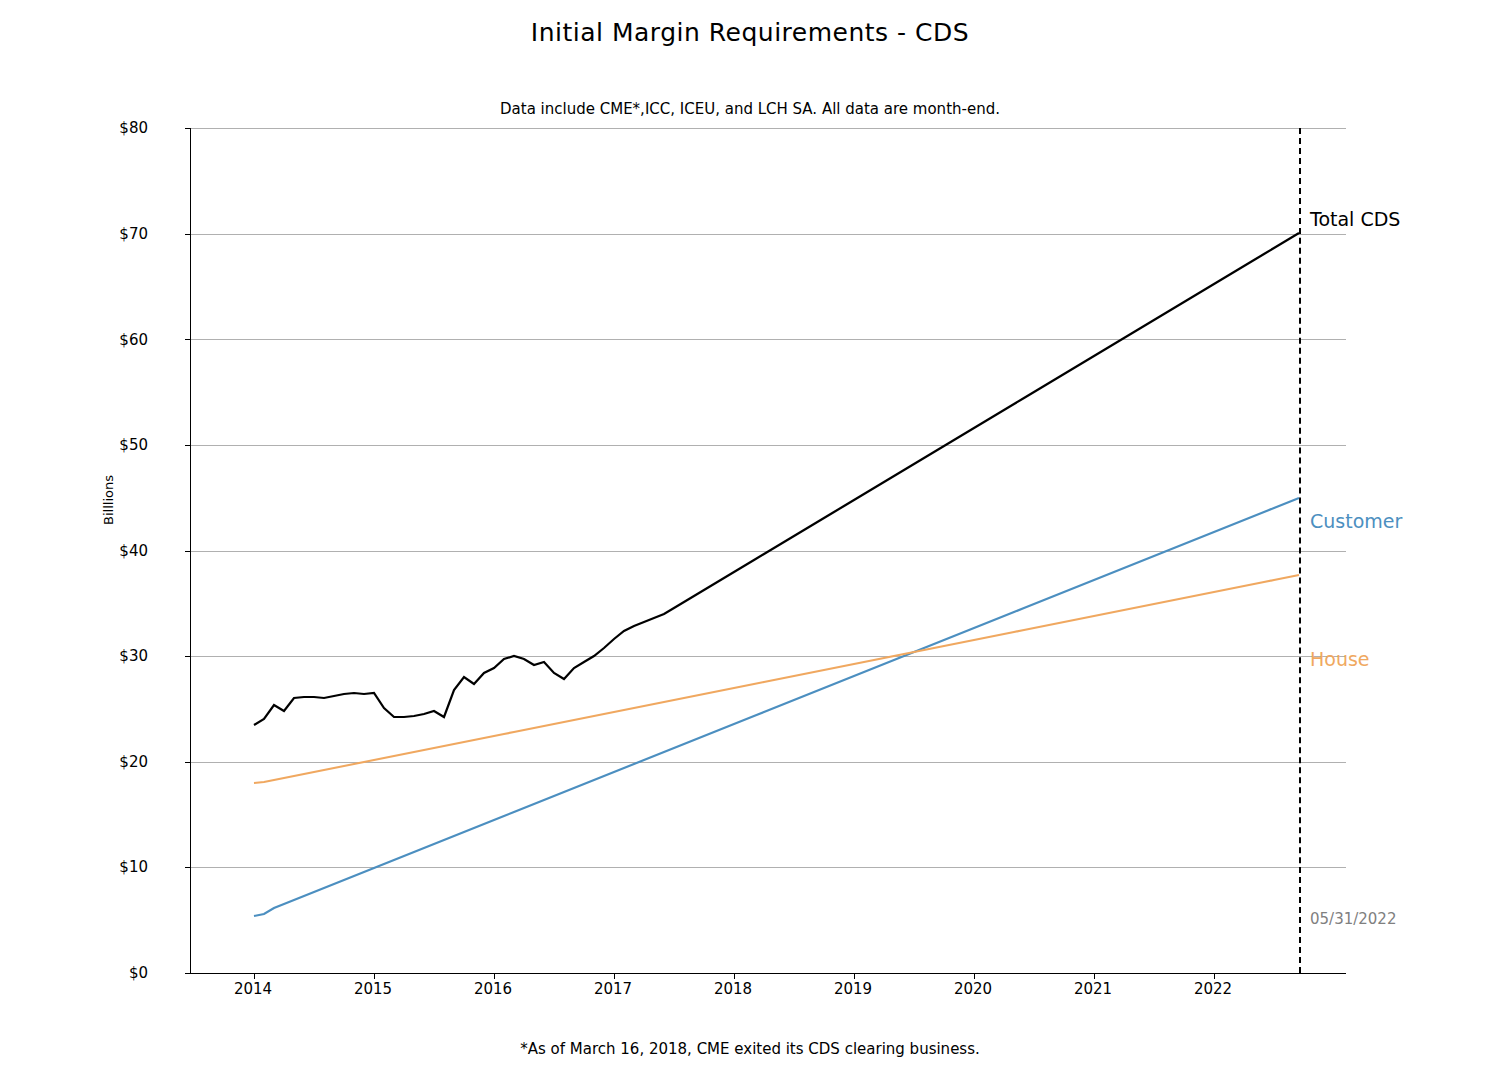Initial Margin Requirements - CDS
Data include CME*,ICC, ICEU, and LCH SA. All data are month-end.
Billlions
$0
$10
$20
$30
$40
$50
$60
$70
$80
2014
2015
2016
2017
2018
2019
2020
2021
2022
Total CDS
Customer
House
05/31/2022
*As of March 16, 2018, CME exited its CDS clearing business.